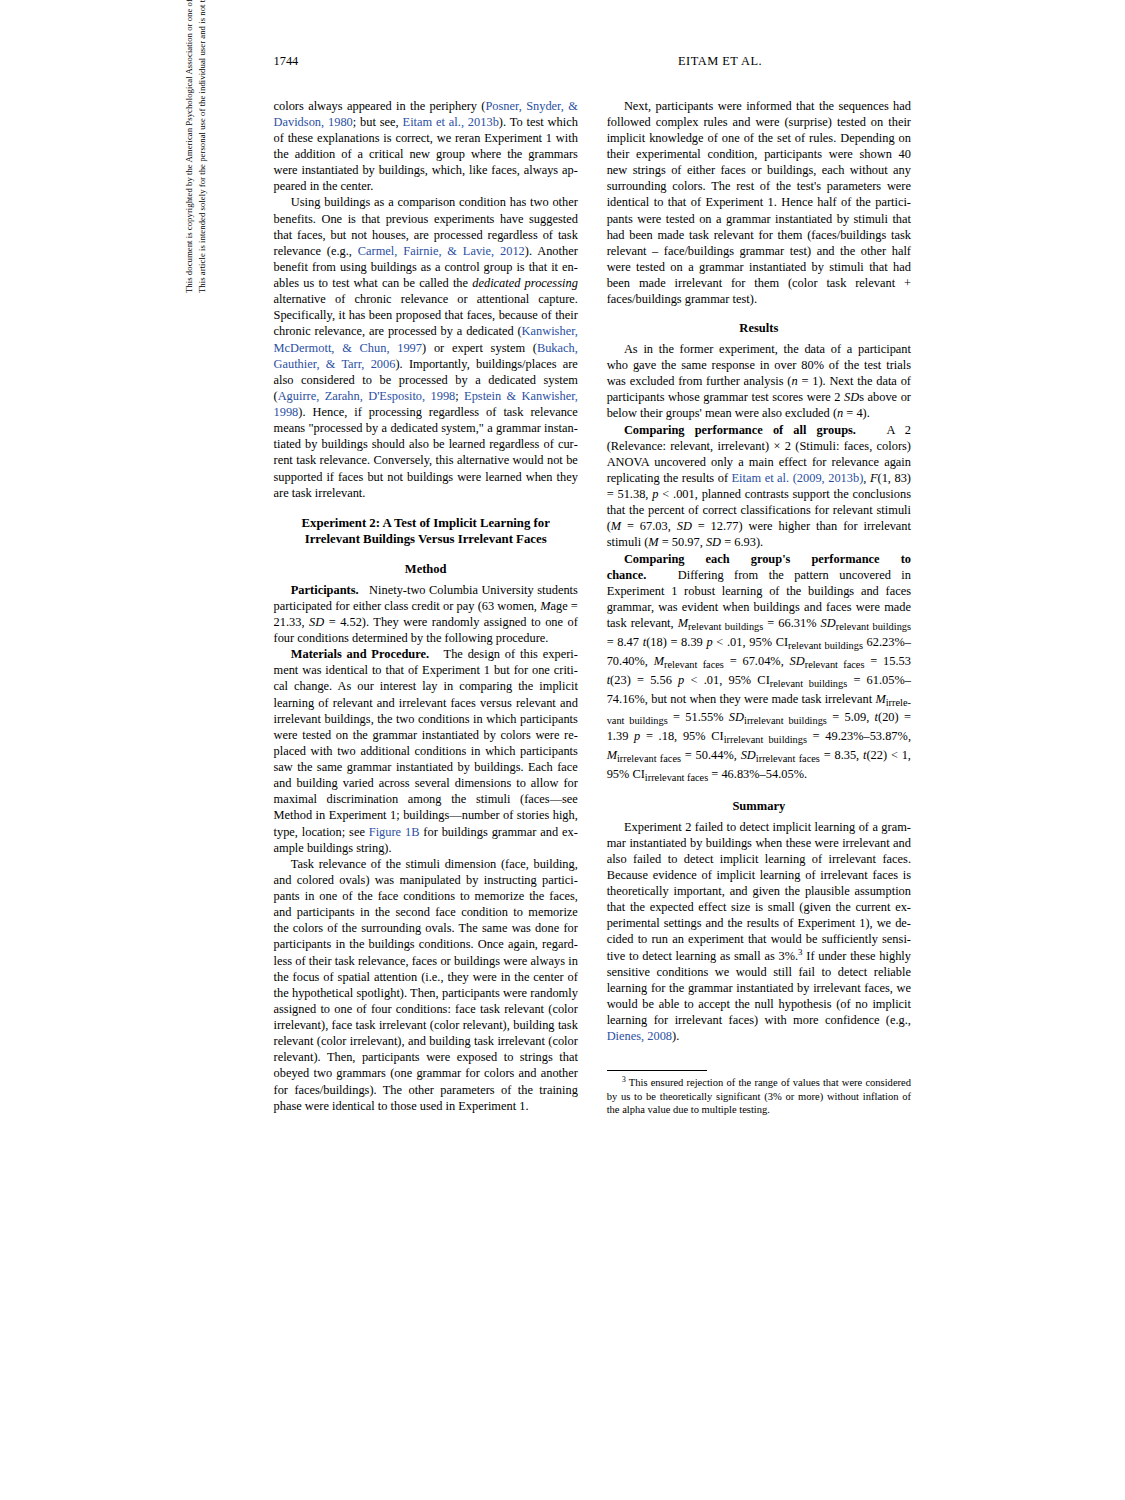This document is copyrighted by the American Psychological Association or one of its allied publishers. This article is intended solely for the personal use of the individual user and is not to be disseminated broadly.
1744 EITAM ET AL.
colors always appeared in the periphery (Posner, Snyder, & Davidson, 1980; but see, Eitam et al., 2013b). To test which of these explanations is correct, we reran Experiment 1 with the addition of a critical new group where the grammars were instantiated by buildings, which, like faces, always appeared in the center.
Using buildings as a comparison condition has two other benefits. One is that previous experiments have suggested that faces, but not houses, are processed regardless of task relevance (e.g., Carmel, Fairnie, & Lavie, 2012). Another benefit from using buildings as a control group is that it enables us to test what can be called the dedicated processing alternative of chronic relevance or attentional capture. Specifically, it has been proposed that faces, because of their chronic relevance, are processed by a dedicated (Kanwisher, McDermott, & Chun, 1997) or expert system (Bukach, Gauthier, & Tarr, 2006). Importantly, buildings/places are also considered to be processed by a dedicated system (Aguirre, Zarahn, D'Esposito, 1998; Epstein & Kanwisher, 1998). Hence, if processing regardless of task relevance means "processed by a dedicated system," a grammar instantiated by buildings should also be learned regardless of current task relevance. Conversely, this alternative would not be supported if faces but not buildings were learned when they are task irrelevant.
Experiment 2: A Test of Implicit Learning for
Irrelevant Buildings Versus Irrelevant Faces
Method
Participants. Ninety-two Columbia University students participated for either class credit or pay (63 women, Mage = 21.33, SD = 4.52). They were randomly assigned to one of four conditions determined by the following procedure.
Materials and Procedure. The design of this experiment was identical to that of Experiment 1 but for one critical change. As our interest lay in comparing the implicit learning of relevant and irrelevant faces versus relevant and irrelevant buildings, the two conditions in which participants were tested on the grammar instantiated by colors were replaced with two additional conditions in which participants saw the same grammar instantiated by buildings. Each face and building varied across several dimensions to allow for maximal discrimination among the stimuli (faces—see Method in Experiment 1; buildings—number of stories high, type, location; see Figure 1B for buildings grammar and example buildings string).
Task relevance of the stimuli dimension (face, building, and colored ovals) was manipulated by instructing participants in one of the face conditions to memorize the faces, and participants in the second face condition to memorize the colors of the surrounding ovals. The same was done for participants in the buildings conditions. Once again, regardless of their task relevance, faces or buildings were always in the focus of spatial attention (i.e., they were in the center of the hypothetical spotlight). Then, participants were randomly assigned to one of four conditions: face task relevant (color irrelevant), face task irrelevant (color relevant), building task relevant (color irrelevant), and building task irrelevant (color relevant). Then, participants were exposed to strings that obeyed two grammars (one grammar for colors and another for faces/buildings). The other parameters of the training phase were identical to those used in Experiment 1.
Next, participants were informed that the sequences had followed complex rules and were (surprise) tested on their implicit knowledge of one of the set of rules. Depending on their experimental condition, participants were shown 40 new strings of either faces or buildings, each without any surrounding colors. The rest of the test's parameters were identical to that of Experiment 1. Hence half of the participants were tested on a grammar instantiated by stimuli that had been made task relevant for them (faces/buildings task relevant – face/buildings grammar test) and the other half were tested on a grammar instantiated by stimuli that had been made irrelevant for them (color task relevant + faces/buildings grammar test).
Results
As in the former experiment, the data of a participant who gave the same response in over 80% of the test trials was excluded from further analysis (n = 1). Next the data of participants whose grammar test scores were 2 SDs above or below their groups' mean were also excluded (n = 4).
Comparing performance of all groups. A 2 (Relevance: relevant, irrelevant) × 2 (Stimuli: faces, colors) ANOVA uncovered only a main effect for relevance again replicating the results of Eitam et al. (2009, 2013b), F(1, 83) = 51.38, p < .001, planned contrasts support the conclusions that the percent of correct classifications for relevant stimuli (M = 67.03, SD = 12.77) were higher than for irrelevant stimuli (M = 50.97, SD = 6.93).
Comparing each group's performance to chance. Differing from the pattern uncovered in Experiment 1 robust learning of the buildings and faces grammar, was evident when buildings and faces were made task relevant, Mrelevant buildings = 66.31% SDrelevant buildings = 8.47 t(18) = 8.39 p < .01, 95% CIrelevant buildings 62.23%–70.40%, Mrelevant faces = 67.04%, SDrelevant faces = 15.53 t(23) = 5.56 p < .01, 95% CIrelevant buildings = 61.05%–74.16%, but not when they were made task irrelevant Mirrelevant buildings = 51.55% SDirrelevant buildings = 5.09, t(20) = 1.39 p = .18, 95% CIirrelevant buildings = 49.23%–53.87%, Mirrelevant faces = 50.44%, SDirrelevant faces = 8.35, t(22) < 1, 95% CIirrelevant faces = 46.83%–54.05%.
Summary
Experiment 2 failed to detect implicit learning of a grammar instantiated by buildings when these were irrelevant and also failed to detect implicit learning of irrelevant faces. Because evidence of implicit learning of irrelevant faces is theoretically important, and given the plausible assumption that the expected effect size is small (given the current experimental settings and the results of Experiment 1), we decided to run an experiment that would be sufficiently sensitive to detect learning as small as 3%.3 If under these highly sensitive conditions we would still fail to detect reliable learning for the grammar instantiated by irrelevant faces, we would be able to accept the null hypothesis (of no implicit learning for irrelevant faces) with more confidence (e.g., Dienes, 2008).
3 This ensured rejection of the range of values that were considered by us to be theoretically significant (3% or more) without inflation of the alpha value due to multiple testing.